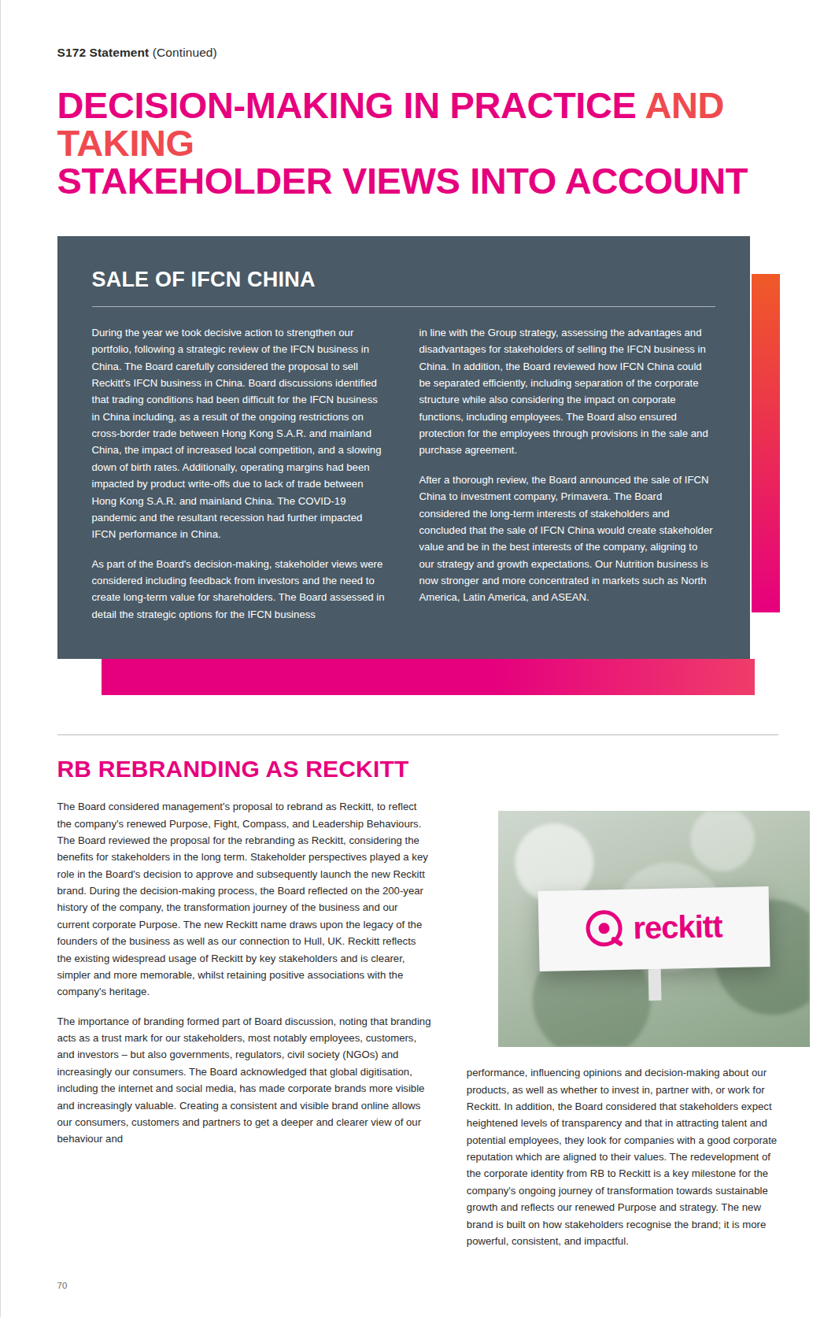S172 Statement (Continued)
Decision-making in practice and taking
stakeholder views into account
Sale of IFCN China
During the year we took decisive action to strengthen our portfolio, following a strategic review of the IFCN business in China. The Board carefully considered the proposal to sell Reckitt's IFCN business in China. Board discussions identified that trading conditions had been difficult for the IFCN business in China including, as a result of the ongoing restrictions on cross-border trade between Hong Kong S.A.R. and mainland China, the impact of increased local competition, and a slowing down of birth rates. Additionally, operating margins had been impacted by product write-offs due to lack of trade between Hong Kong S.A.R. and mainland China. The COVID-19 pandemic and the resultant recession had further impacted IFCN performance in China.
As part of the Board's decision-making, stakeholder views were considered including feedback from investors and the need to create long-term value for shareholders. The Board assessed in detail the strategic options for the IFCN business
in line with the Group strategy, assessing the advantages and disadvantages for stakeholders of selling the IFCN business in China. In addition, the Board reviewed how IFCN China could be separated efficiently, including separation of the corporate structure while also considering the impact on corporate functions, including employees. The Board also ensured protection for the employees through provisions in the sale and purchase agreement.
After a thorough review, the Board announced the sale of IFCN China to investment company, Primavera. The Board considered the long-term interests of stakeholders and concluded that the sale of IFCN China would create stakeholder value and be in the best interests of the company, aligning to our strategy and growth expectations. Our Nutrition business is now stronger and more concentrated in markets such as North America, Latin America, and ASEAN.
RB rebranding as Reckitt
The Board considered management's proposal to rebrand as Reckitt, to reflect the company's renewed Purpose, Fight, Compass, and Leadership Behaviours. The Board reviewed the proposal for the rebranding as Reckitt, considering the benefits for stakeholders in the long term. Stakeholder perspectives played a key role in the Board's decision to approve and subsequently launch the new Reckitt brand. During the decision-making process, the Board reflected on the 200-year history of the company, the transformation journey of the business and our current corporate Purpose. The new Reckitt name draws upon the legacy of the founders of the business as well as our connection to Hull, UK. Reckitt reflects the existing widespread usage of Reckitt by key stakeholders and is clearer, simpler and more memorable, whilst retaining positive associations with the company's heritage.
The importance of branding formed part of Board discussion, noting that branding acts as a trust mark for our stakeholders, most notably employees, customers, and investors – but also governments, regulators, civil society (NGOs) and increasingly our consumers. The Board acknowledged that global digitisation, including the internet and social media, has made corporate brands more visible and increasingly valuable. Creating a consistent and visible brand online allows our consumers, customers and partners to get a deeper and clearer view of our behaviour and
reckitt
performance, influencing opinions and decision-making about our products, as well as whether to invest in, partner with, or work for Reckitt. In addition, the Board considered that stakeholders expect heightened levels of transparency and that in attracting talent and potential employees, they look for companies with a good corporate reputation which are aligned to their values. The redevelopment of the corporate identity from RB to Reckitt is a key milestone for the company's ongoing journey of transformation towards sustainable growth and reflects our renewed Purpose and strategy. The new brand is built on how stakeholders recognise the brand; it is more powerful, consistent, and impactful.
70